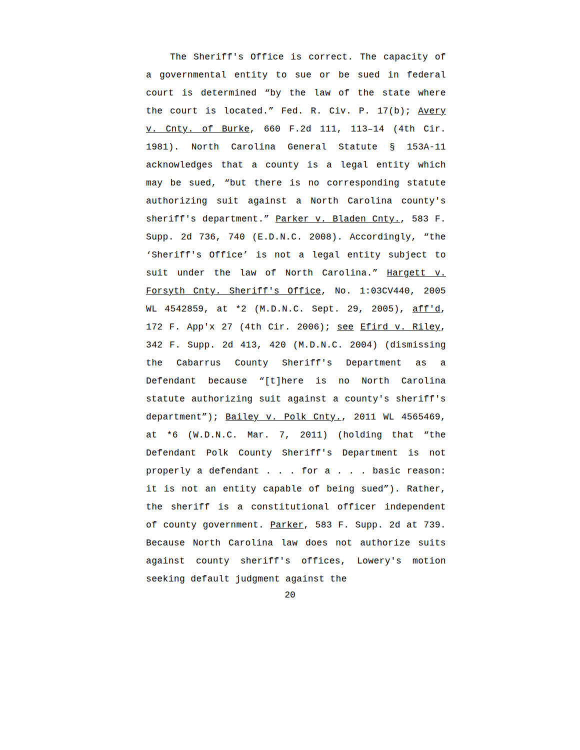The Sheriff's Office is correct. The capacity of a governmental entity to sue or be sued in federal court is determined “by the law of the state where the court is located.” Fed. R. Civ. P. 17(b); Avery v. Cnty. of Burke, 660 F.2d 111, 113–14 (4th Cir. 1981). North Carolina General Statute § 153A-11 acknowledges that a county is a legal entity which may be sued, “but there is no corresponding statute authorizing suit against a North Carolina county's sheriff's department.” Parker v. Bladen Cnty., 583 F. Supp. 2d 736, 740 (E.D.N.C. 2008). Accordingly, “the ‘Sheriff's Office’ is not a legal entity subject to suit under the law of North Carolina.” Hargett v. Forsyth Cnty. Sheriff's Office, No. 1:03CV440, 2005 WL 4542859, at *2 (M.D.N.C. Sept. 29, 2005), aff'd, 172 F. App'x 27 (4th Cir. 2006); see Efird v. Riley, 342 F. Supp. 2d 413, 420 (M.D.N.C. 2004) (dismissing the Cabarrus County Sheriff's Department as a Defendant because “[t]here is no North Carolina statute authorizing suit against a county's sheriff's department”); Bailey v. Polk Cnty., 2011 WL 4565469, at *6 (W.D.N.C. Mar. 7, 2011) (holding that “the Defendant Polk County Sheriff's Department is not properly a defendant . . . for a . . . basic reason: it is not an entity capable of being sued”). Rather, the sheriff is a constitutional officer independent of county government. Parker, 583 F. Supp. 2d at 739. Because North Carolina law does not authorize suits against county sheriff's offices, Lowery's motion seeking default judgment against the
20